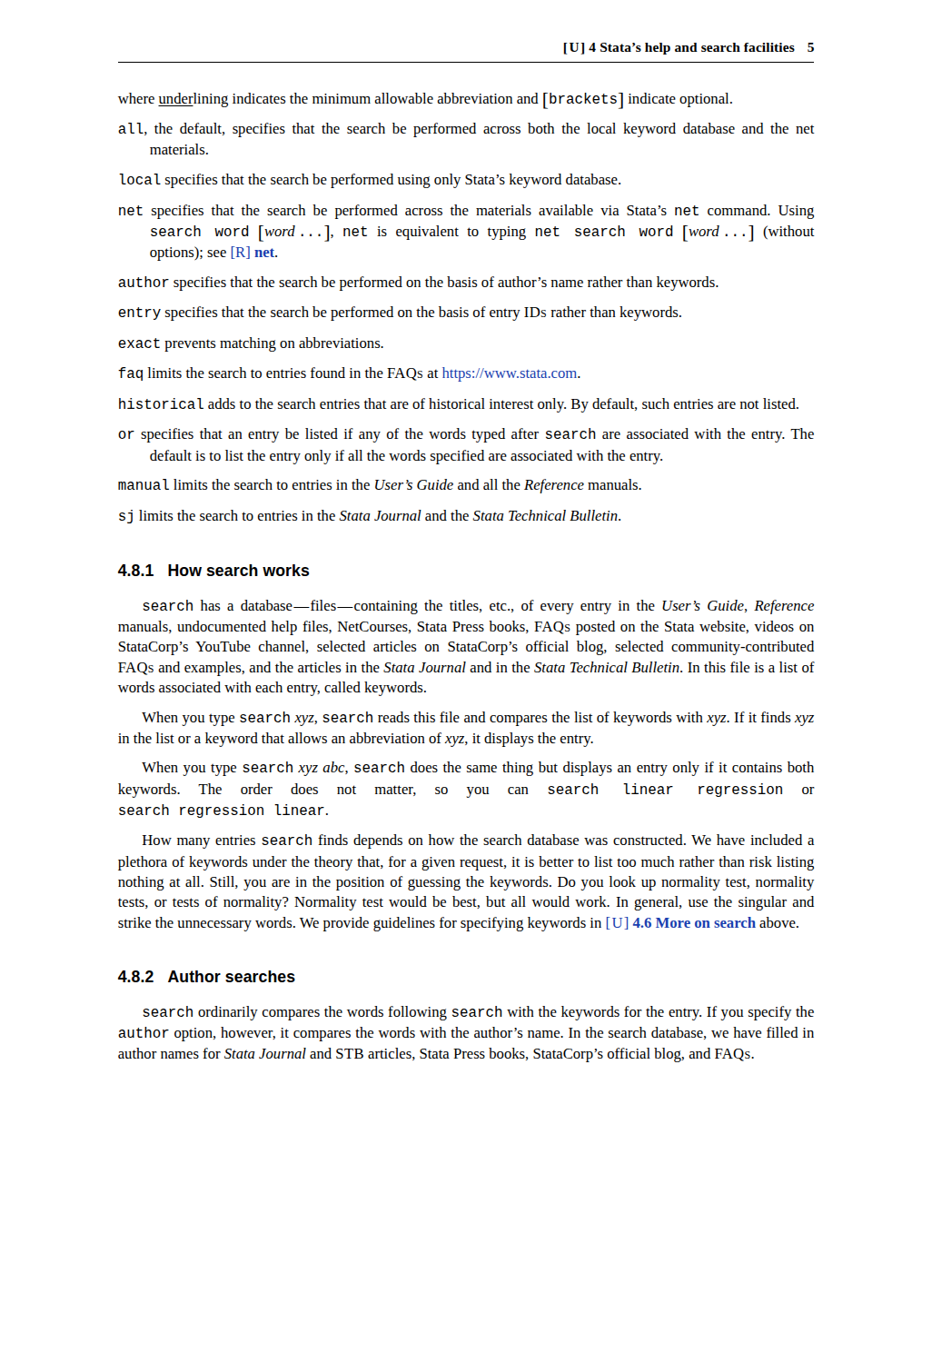[ U ] 4 Stata’s help and search facilities 5
where underlining indicates the minimum allowable abbreviation and [brackets] indicate optional.
all, the default, specifies that the search be performed across both the local keyword database and the net materials.
local specifies that the search be performed using only Stata’s keyword database.
net specifies that the search be performed across the materials available via Stata’s net command. Using search word [word ...], net is equivalent to typing net search word [word ...] (without options); see [R] net.
author specifies that the search be performed on the basis of author’s name rather than keywords.
entry specifies that the search be performed on the basis of entry IDs rather than keywords.
exact prevents matching on abbreviations.
faq limits the search to entries found in the FAQs at https://www.stata.com.
historical adds to the search entries that are of historical interest only. By default, such entries are not listed.
or specifies that an entry be listed if any of the words typed after search are associated with the entry. The default is to list the entry only if all the words specified are associated with the entry.
manual limits the search to entries in the User’s Guide and all the Reference manuals.
sj limits the search to entries in the Stata Journal and the Stata Technical Bulletin.
4.8.1 How search works
search has a database — files — containing the titles, etc., of every entry in the User’s Guide, Reference manuals, undocumented help files, NetCourses, Stata Press books, FAQs posted on the Stata website, videos on StataCorp’s YouTube channel, selected articles on StataCorp’s official blog, selected community-contributed FAQs and examples, and the articles in the Stata Journal and in the Stata Technical Bulletin. In this file is a list of words associated with each entry, called keywords.
When you type search xyz, search reads this file and compares the list of keywords with xyz. If it finds xyz in the list or a keyword that allows an abbreviation of xyz, it displays the entry.
When you type search xyz abc, search does the same thing but displays an entry only if it contains both keywords. The order does not matter, so you can search linear regression or search regression linear.
How many entries search finds depends on how the search database was constructed. We have included a plethora of keywords under the theory that, for a given request, it is better to list too much rather than risk listing nothing at all. Still, you are in the position of guessing the keywords. Do you look up normality test, normality tests, or tests of normality? Normality test would be best, but all would work. In general, use the singular and strike the unnecessary words. We provide guidelines for specifying keywords in [ U ] 4.6 More on search above.
4.8.2 Author searches
search ordinarily compares the words following search with the keywords for the entry. If you specify the author option, however, it compares the words with the author’s name. In the search database, we have filled in author names for Stata Journal and STB articles, Stata Press books, StataCorp’s official blog, and FAQs.